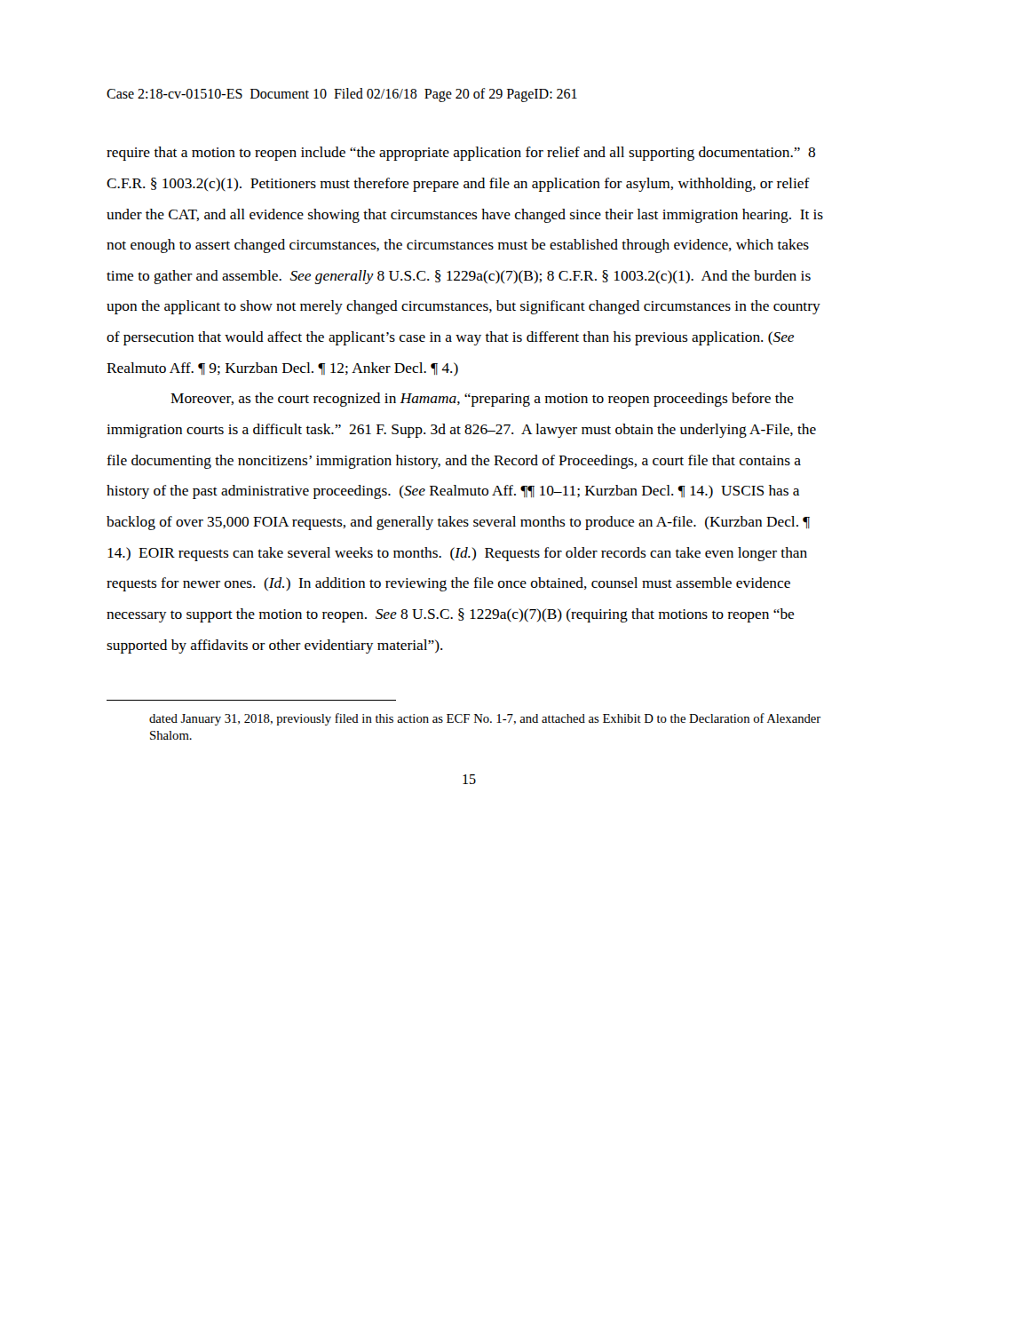Case 2:18-cv-01510-ES Document 10 Filed 02/16/18 Page 20 of 29 PageID: 261
require that a motion to reopen include “the appropriate application for relief and all supporting documentation.” 8 C.F.R. § 1003.2(c)(1). Petitioners must therefore prepare and file an application for asylum, withholding, or relief under the CAT, and all evidence showing that circumstances have changed since their last immigration hearing. It is not enough to assert changed circumstances, the circumstances must be established through evidence, which takes time to gather and assemble. See generally 8 U.S.C. § 1229a(c)(7)(B); 8 C.F.R. § 1003.2(c)(1). And the burden is upon the applicant to show not merely changed circumstances, but significant changed circumstances in the country of persecution that would affect the applicant’s case in a way that is different than his previous application. (See Realmuto Aff. ¶ 9; Kurzban Decl. ¶ 12; Anker Decl. ¶ 4.)
Moreover, as the court recognized in Hamama, “preparing a motion to reopen proceedings before the immigration courts is a difficult task.” 261 F. Supp. 3d at 826–27. A lawyer must obtain the underlying A-File, the file documenting the noncitizens’ immigration history, and the Record of Proceedings, a court file that contains a history of the past administrative proceedings. (See Realmuto Aff. ¶¶ 10–11; Kurzban Decl. ¶ 14.) USCIS has a backlog of over 35,000 FOIA requests, and generally takes several months to produce an A-file. (Kurzban Decl. ¶ 14.) EOIR requests can take several weeks to months. (Id.) Requests for older records can take even longer than requests for newer ones. (Id.) In addition to reviewing the file once obtained, counsel must assemble evidence necessary to support the motion to reopen. See 8 U.S.C. § 1229a(c)(7)(B) (requiring that motions to reopen “be supported by affidavits or other evidentiary material”).
dated January 31, 2018, previously filed in this action as ECF No. 1-7, and attached as Exhibit D to the Declaration of Alexander Shalom.
15